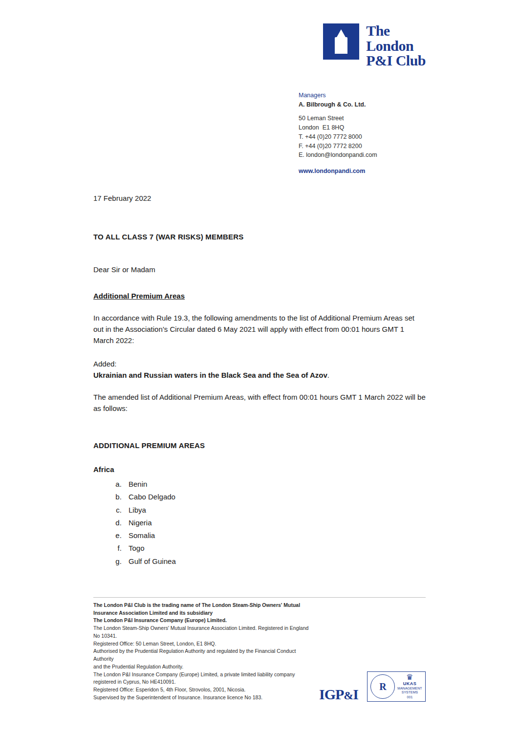The London P&I Club
Managers
A. Bilbrough & Co. Ltd.
50 Leman Street
London E1 8HQ
T. +44 (0)20 7772 8000
F. +44 (0)20 7772 8200
E. london@londonpandi.com
www.londonpandi.com
17 February 2022
TO ALL CLASS 7 (WAR RISKS) MEMBERS
Dear Sir or Madam
Additional Premium Areas
In accordance with Rule 19.3, the following amendments to the list of Additional Premium Areas set out in the Association’s Circular dated 6 May 2021 will apply with effect from 00:01 hours GMT 1 March 2022:
Added:
Ukrainian and Russian waters in the Black Sea and the Sea of Azov.
The amended list of Additional Premium Areas, with effect from 00:01 hours GMT 1 March 2022 will be as follows:
ADDITIONAL PREMIUM AREAS
Africa
Benin
Cabo Delgado
Libya
Nigeria
Somalia
Togo
Gulf of Guinea
The London P&I Club is the trading name of The London Steam-Ship Owners' Mutual Insurance Association Limited and its subsidiary
The London P&I Insurance Company (Europe) Limited.
The London Steam-Ship Owners' Mutual Insurance Association Limited. Registered in England No 10341.
Registered Office: 50 Leman Street, London, E1 8HQ.
Authorised by the Prudential Regulation Authority and regulated by the Financial Conduct Authority
and the Prudential Regulation Authority.
The London P&I Insurance Company (Europe) Limited, a private limited liability company
registered in Cyprus, No HE410091.
Registered Office: Esperidon 5, 4th Floor, Strovolos, 2001, Nicosia.
Supervised by the Superintendent of Insurance. Insurance licence No 183.
IGP&I
R
♛
UKAS
MANAGEMENT
SYSTEMS
001